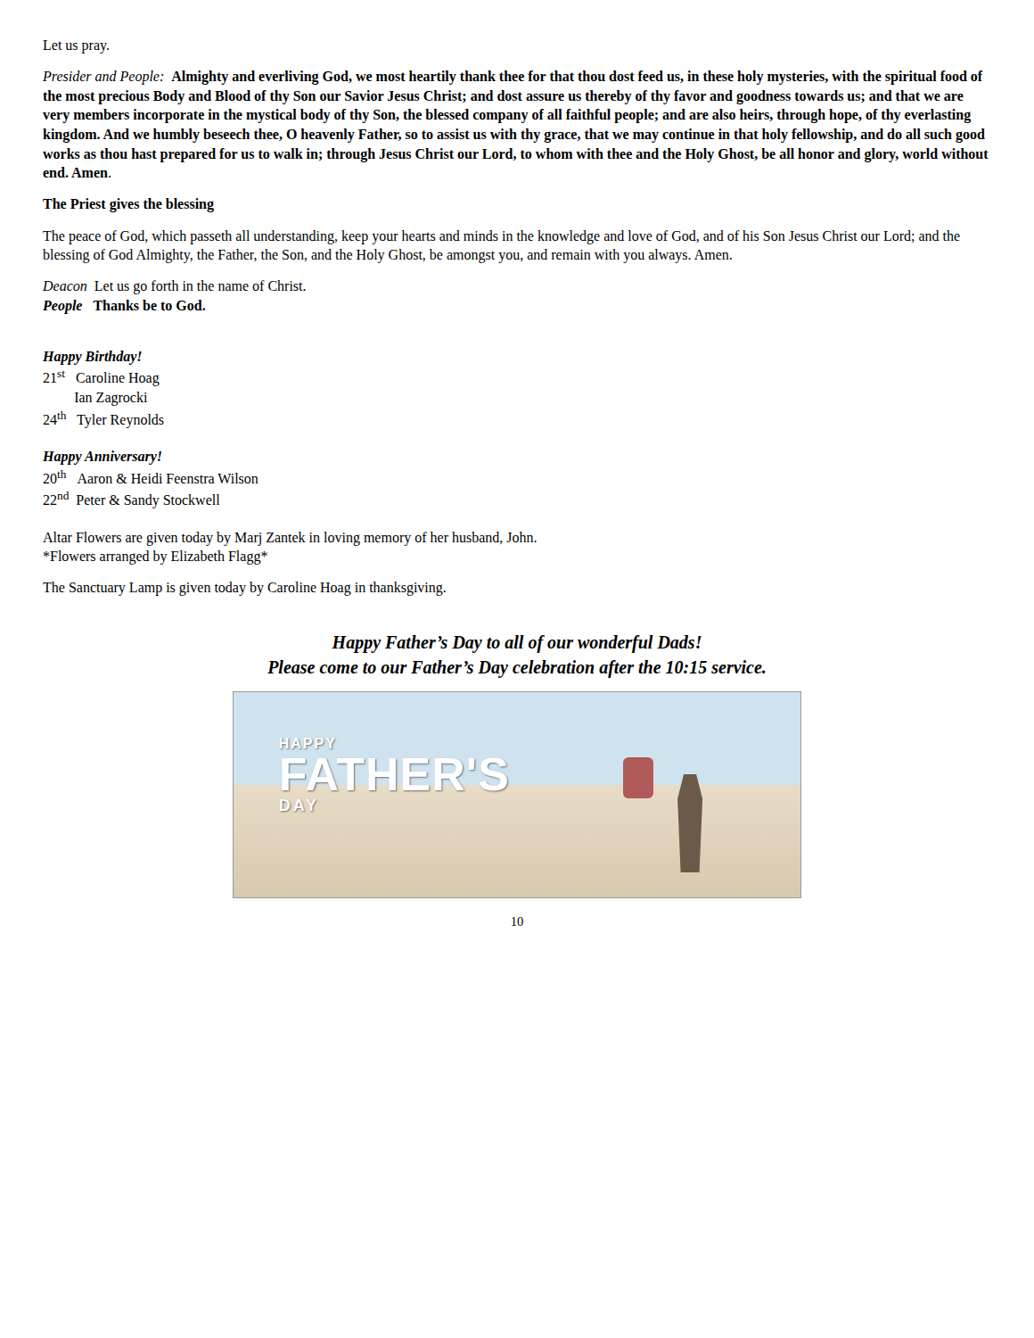Let us pray.
Presider and People: Almighty and everliving God, we most heartily thank thee for that thou dost feed us, in these holy mysteries, with the spiritual food of the most precious Body and Blood of thy Son our Savior Jesus Christ; and dost assure us thereby of thy favor and goodness towards us; and that we are very members incorporate in the mystical body of thy Son, the blessed company of all faithful people; and are also heirs, through hope, of thy everlasting kingdom. And we humbly beseech thee, O heavenly Father, so to assist us with thy grace, that we may continue in that holy fellowship, and do all such good works as thou hast prepared for us to walk in; through Jesus Christ our Lord, to whom with thee and the Holy Ghost, be all honor and glory, world without end. Amen.
The Priest gives the blessing
The peace of God, which passeth all understanding, keep your hearts and minds in the knowledge and love of God, and of his Son Jesus Christ our Lord; and the blessing of God Almighty, the Father, the Son, and the Holy Ghost, be amongst you, and remain with you always. Amen.
Deacon Let us go forth in the name of Christ.
People Thanks be to God.
Happy Birthday!
21st Caroline Hoag
Ian Zagrocki
24th Tyler Reynolds
Happy Anniversary!
20th Aaron & Heidi Feenstra Wilson
22nd Peter & Sandy Stockwell
Altar Flowers are given today by Marj Zantek in loving memory of her husband, John.
*Flowers arranged by Elizabeth Flagg*
The Sanctuary Lamp is given today by Caroline Hoag in thanksgiving.
Happy Father’s Day to all of our wonderful Dads!
Please come to our Father’s Day celebration after the 10:15 service.
HAPPY
FATHER'S
DAY
10